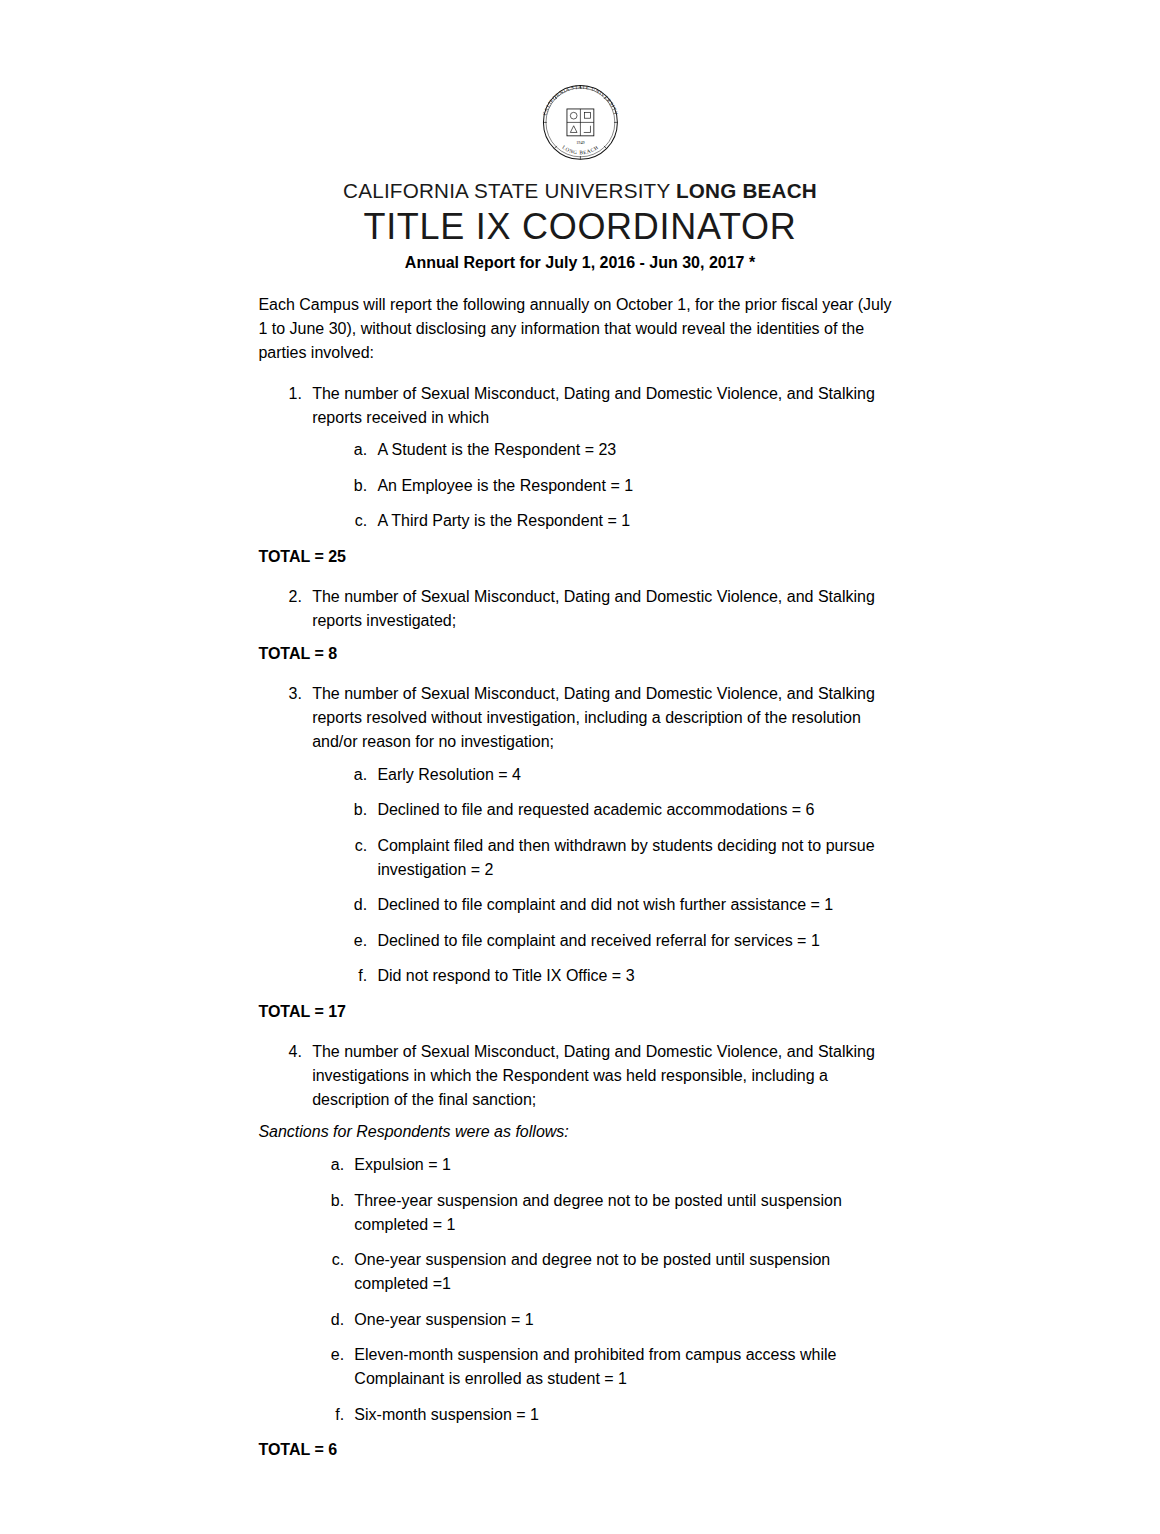CALIFORNIA STATE UNIVERSITY LONG BEACH 1949
CALIFORNIA STATE UNIVERSITY LONG BEACH
TITLE IX COORDINATOR
Annual Report for July 1, 2016 - Jun 30, 2017 *
Each Campus will report the following annually on October 1, for the prior fiscal year (July 1 to June 30), without disclosing any information that would reveal the identities of the parties involved:
The number of Sexual Misconduct, Dating and Domestic Violence, and Stalking reports received in which
A Student is the Respondent = 23
An Employee is the Respondent = 1
A Third Party is the Respondent = 1
TOTAL = 25
The number of Sexual Misconduct, Dating and Domestic Violence, and Stalking reports investigated;
TOTAL = 8
The number of Sexual Misconduct, Dating and Domestic Violence, and Stalking reports resolved without investigation, including a description of the resolution and/or reason for no investigation;
Early Resolution = 4
Declined to file and requested academic accommodations = 6
Complaint filed and then withdrawn by students deciding not to pursue investigation = 2
Declined to file complaint and did not wish further assistance = 1
Declined to file complaint and received referral for services = 1
Did not respond to Title IX Office = 3
TOTAL = 17
The number of Sexual Misconduct, Dating and Domestic Violence, and Stalking investigations in which the Respondent was held responsible, including a description of the final sanction;
Sanctions for Respondents were as follows:
Expulsion = 1
Three-year suspension and degree not to be posted until suspension completed = 1
One-year suspension and degree not to be posted until suspension completed =1
One-year suspension = 1
Eleven-month suspension and prohibited from campus access while Complainant is enrolled as student = 1
Six-month suspension = 1
TOTAL = 6